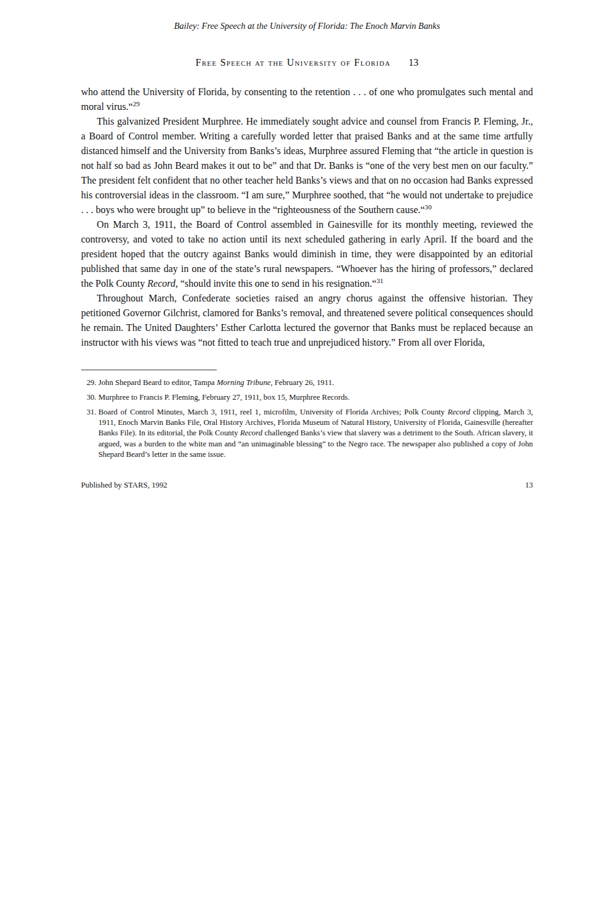Bailey: Free Speech at the University of Florida: The Enoch Marvin Banks
Free Speech at the University of Florida 13
who attend the University of Florida, by consenting to the retention . . . of one who promulgates such mental and moral virus.“29
This galvanized President Murphree. He immediately sought advice and counsel from Francis P. Fleming, Jr., a Board of Control member. Writing a carefully worded letter that praised Banks and at the same time artfully distanced himself and the University from Banks’s ideas, Murphree assured Fleming that “the article in question is not half so bad as John Beard makes it out to be” and that Dr. Banks is “one of the very best men on our faculty.” The president felt confident that no other teacher held Banks’s views and that on no occasion had Banks expressed his controversial ideas in the classroom. “I am sure,” Murphree soothed, that “he would not undertake to prejudice . . . boys who were brought up” to believe in the “righteousness of the Southern cause.“30
On March 3, 1911, the Board of Control assembled in Gainesville for its monthly meeting, reviewed the controversy, and voted to take no action until its next scheduled gathering in early April. If the board and the president hoped that the outcry against Banks would diminish in time, they were disappointed by an editorial published that same day in one of the state’s rural newspapers. “Whoever has the hiring of professors,” declared the Polk County Record, “should invite this one to send in his resignation.“31
Throughout March, Confederate societies raised an angry chorus against the offensive historian. They petitioned Governor Gilchrist, clamored for Banks’s removal, and threatened severe political consequences should he remain. The United Daughters’ Esther Carlotta lectured the governor that Banks must be replaced because an instructor with his views was “not fitted to teach true and unprejudiced history.” From all over Florida,
John Shepard Beard to editor, Tampa Morning Tribune, February 26, 1911.
Murphree to Francis P. Fleming, February 27, 1911, box 15, Murphree Records.
Board of Control Minutes, March 3, 1911, reel 1, microfilm, University of Florida Archives; Polk County Record clipping, March 3, 1911, Enoch Marvin Banks File, Oral History Archives, Florida Museum of Natural History, University of Florida, Gainesville (hereafter Banks File). In its editorial, the Polk County Record challenged Banks’s view that slavery was a detriment to the South. African slavery, it argued, was a burden to the white man and “an unimaginable blessing” to the Negro race. The newspaper also published a copy of John Shepard Beard’s letter in the same issue.
Published by STARS, 1992 13